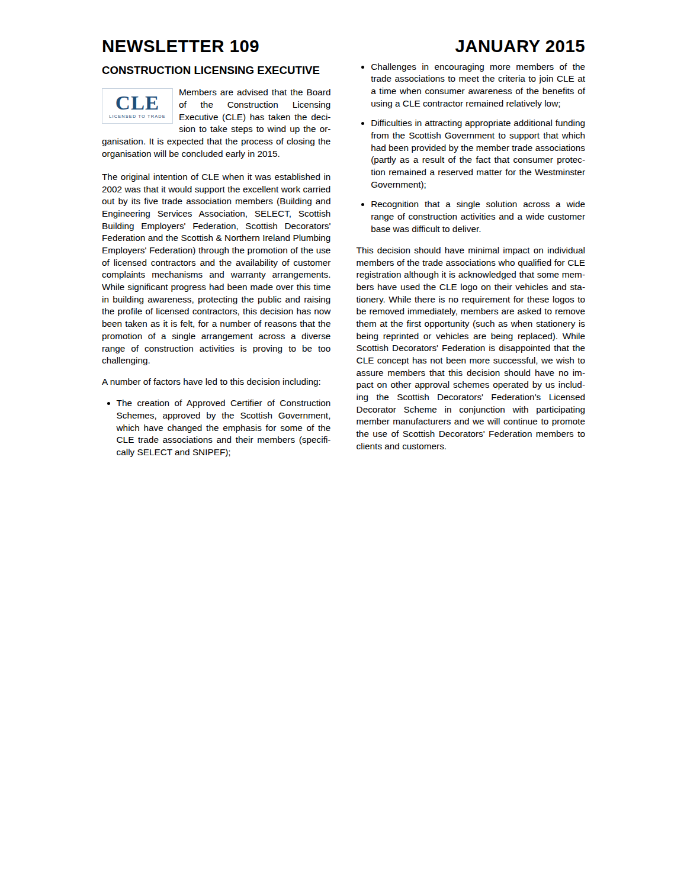NEWSLETTER 109
JANUARY 2015
CONSTRUCTION LICENSING EXECUTIVE
CLE
Licensed to Trade
Members are advised that the Board of the Construction Licensing Executive (CLE) has taken the decision to take steps to wind up the organisation. It is expected that the process of closing the organisation will be concluded early in 2015.
The original intention of CLE when it was established in 2002 was that it would support the excellent work carried out by its five trade association members (Building and Engineering Services Association, SELECT, Scottish Building Employers' Federation, Scottish Decorators' Federation and the Scottish & Northern Ireland Plumbing Employers' Federation) through the promotion of the use of licensed contractors and the availability of customer complaints mechanisms and warranty arrangements. While significant progress had been made over this time in building awareness, protecting the public and raising the profile of licensed contractors, this decision has now been taken as it is felt, for a number of reasons that the promotion of a single arrangement across a diverse range of construction activities is proving to be too challenging.
A number of factors have led to this decision including:
The creation of Approved Certifier of Construction Schemes, approved by the Scottish Government, which have changed the emphasis for some of the CLE trade associations and their members (specifically SELECT and SNIPEF);
Challenges in encouraging more members of the trade associations to meet the criteria to join CLE at a time when consumer awareness of the benefits of using a CLE contractor remained relatively low;
Difficulties in attracting appropriate additional funding from the Scottish Government to support that which had been provided by the member trade associations (partly as a result of the fact that consumer protection remained a reserved matter for the Westminster Government);
Recognition that a single solution across a wide range of construction activities and a wide customer base was difficult to deliver.
This decision should have minimal impact on individual members of the trade associations who qualified for CLE registration although it is acknowledged that some members have used the CLE logo on their vehicles and stationery. While there is no requirement for these logos to be removed immediately, members are asked to remove them at the first opportunity (such as when stationery is being reprinted or vehicles are being replaced). While Scottish Decorators' Federation is disappointed that the CLE concept has not been more successful, we wish to assure members that this decision should have no impact on other approval schemes operated by us including the Scottish Decorators' Federation's Licensed Decorator Scheme in conjunction with participating member manufacturers and we will continue to promote the use of Scottish Decorators' Federation members to clients and customers.